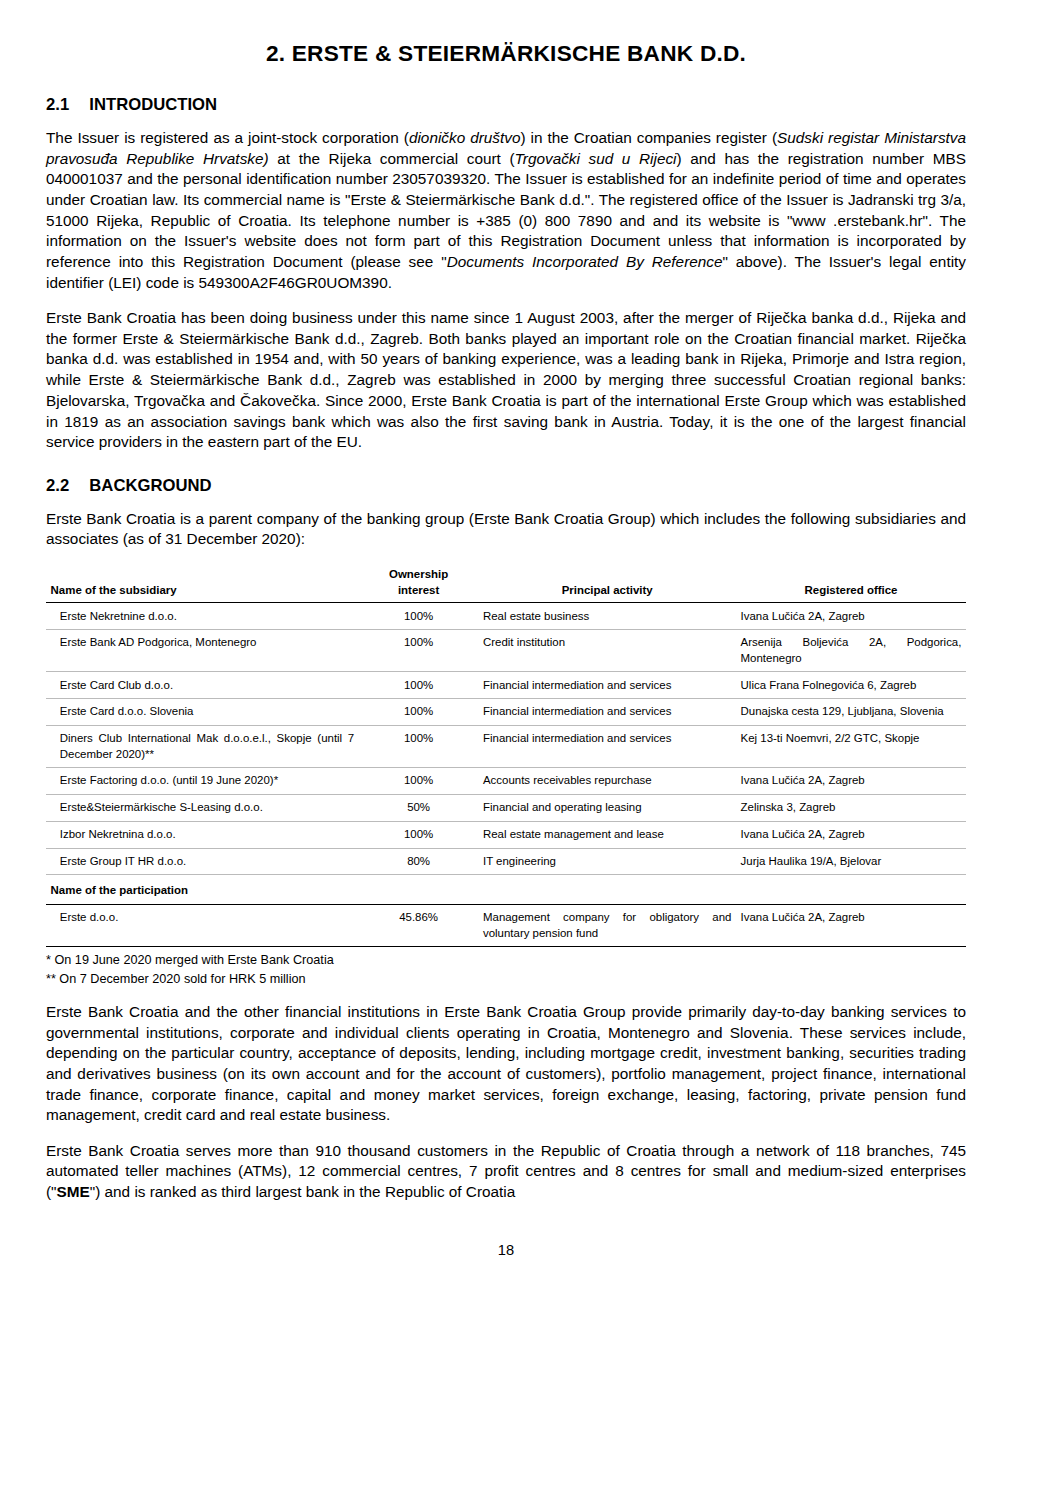2. ERSTE & STEIERMÄRKISCHE BANK D.D.
2.1 INTRODUCTION
The Issuer is registered as a joint-stock corporation (dioničko društvo) in the Croatian companies register (Sudski registar Ministarstva pravosuđa Republike Hrvatske) at the Rijeka commercial court (Trgovački sud u Rijeci) and has the registration number MBS 040001037 and the personal identification number 23057039320. The Issuer is established for an indefinite period of time and operates under Croatian law. Its commercial name is "Erste & Steiermärkische Bank d.d.". The registered office of the Issuer is Jadranski trg 3/a, 51000 Rijeka, Republic of Croatia. Its telephone number is +385 (0) 800 7890 and and its website is "www .erstebank.hr". The information on the Issuer's website does not form part of this Registration Document unless that information is incorporated by reference into this Registration Document (please see "Documents Incorporated By Reference" above). The Issuer's legal entity identifier (LEI) code is 549300A2F46GR0UOM390.
Erste Bank Croatia has been doing business under this name since 1 August 2003, after the merger of Riječka banka d.d., Rijeka and the former Erste & Steiermärkische Bank d.d., Zagreb. Both banks played an important role on the Croatian financial market. Riječka banka d.d. was established in 1954 and, with 50 years of banking experience, was a leading bank in Rijeka, Primorje and Istra region, while Erste & Steiermärkische Bank d.d., Zagreb was established in 2000 by merging three successful Croatian regional banks: Bjelovarska, Trgovačka and Čakovečka. Since 2000, Erste Bank Croatia is part of the international Erste Group which was established in 1819 as an association savings bank which was also the first saving bank in Austria. Today, it is the one of the largest financial service providers in the eastern part of the EU.
2.2 BACKGROUND
Erste Bank Croatia is a parent company of the banking group (Erste Bank Croatia Group) which includes the following subsidiaries and associates (as of 31 December 2020):
| Name of the subsidiary | Ownership interest | Principal activity | Registered office |
| --- | --- | --- | --- |
| Erste Nekretnine d.o.o. | 100% | Real estate business | Ivana Lučića 2A, Zagreb |
| Erste Bank AD Podgorica, Montenegro | 100% | Credit institution | Arsenija Boljevića 2A, Podgorica, Montenegro |
| Erste Card Club d.o.o. | 100% | Financial intermediation and services | Ulica Frana Folnegovića 6, Zagreb |
| Erste Card d.o.o. Slovenia | 100% | Financial intermediation and services | Dunajska cesta 129, Ljubljana, Slovenia |
| Diners Club International Mak d.o.o.e.l., Skopje (until 7 December 2020)** | 100% | Financial intermediation and services | Kej 13-ti Noemvri, 2/2 GTC, Skopje |
| Erste Factoring d.o.o. (until 19 June 2020)* | 100% | Accounts receivables repurchase | Ivana Lučića 2A, Zagreb |
| Erste&Steiermärkische S-Leasing d.o.o. | 50% | Financial and operating leasing | Zelinska 3, Zagreb |
| Izbor Nekretnina d.o.o. | 100% | Real estate management and lease | Ivana Lučića 2A, Zagreb |
| Erste Group IT HR d.o.o. | 80% | IT engineering | Jurja Haulika 19/A, Bjelovar |
| Name of the participation |
| Erste d.o.o. | 45.86% | Management company for obligatory and voluntary pension fund | Ivana Lučića 2A, Zagreb |
* On 19 June 2020 merged with Erste Bank Croatia
** On 7 December 2020 sold for HRK 5 million
Erste Bank Croatia and the other financial institutions in Erste Bank Croatia Group provide primarily day-to-day banking services to governmental institutions, corporate and individual clients operating in Croatia, Montenegro and Slovenia. These services include, depending on the particular country, acceptance of deposits, lending, including mortgage credit, investment banking, securities trading and derivatives business (on its own account and for the account of customers), portfolio management, project finance, international trade finance, corporate finance, capital and money market services, foreign exchange, leasing, factoring, private pension fund management, credit card and real estate business.
Erste Bank Croatia serves more than 910 thousand customers in the Republic of Croatia through a network of 118 branches, 745 automated teller machines (ATMs), 12 commercial centres, 7 profit centres and 8 centres for small and medium-sized enterprises ("SME") and is ranked as third largest bank in the Republic of Croatia
18